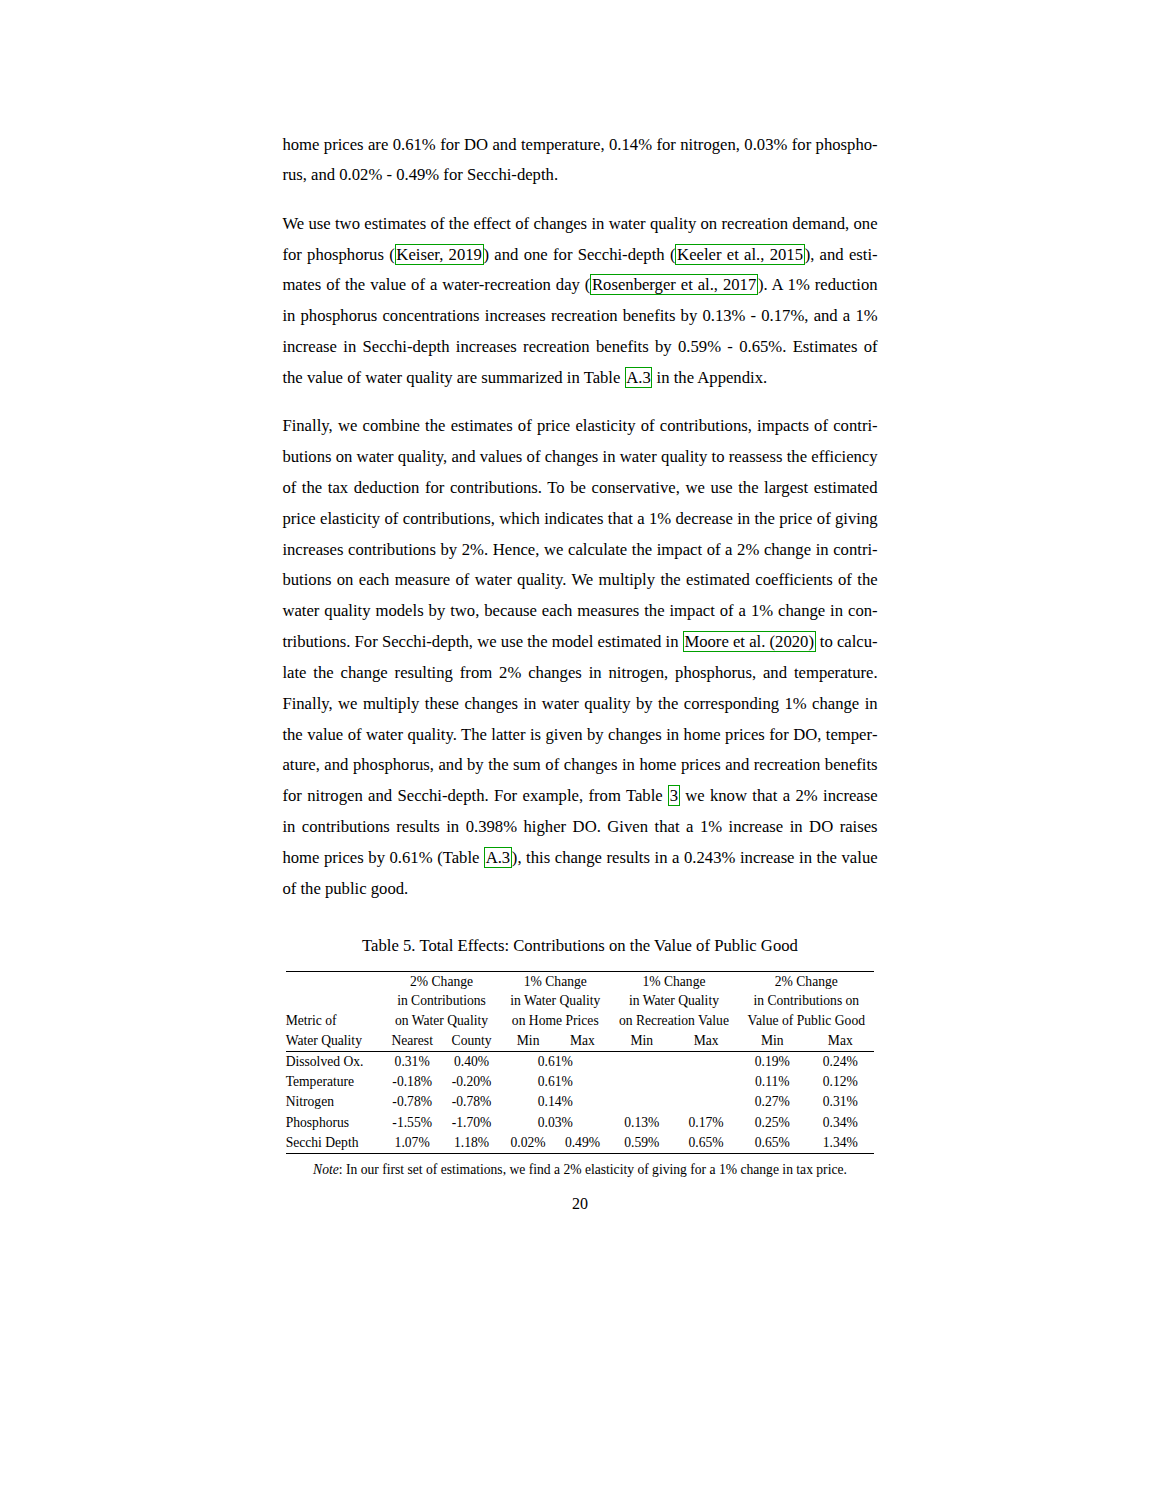home prices are 0.61% for DO and temperature, 0.14% for nitrogen, 0.03% for phosphorus, and 0.02% - 0.49% for Secchi-depth.
We use two estimates of the effect of changes in water quality on recreation demand, one for phosphorus (Keiser, 2019) and one for Secchi-depth (Keeler et al., 2015), and estimates of the value of a water-recreation day (Rosenberger et al., 2017). A 1% reduction in phosphorus concentrations increases recreation benefits by 0.13% - 0.17%, and a 1% increase in Secchi-depth increases recreation benefits by 0.59% - 0.65%. Estimates of the value of water quality are summarized in Table A.3 in the Appendix.
Finally, we combine the estimates of price elasticity of contributions, impacts of contributions on water quality, and values of changes in water quality to reassess the efficiency of the tax deduction for contributions. To be conservative, we use the largest estimated price elasticity of contributions, which indicates that a 1% decrease in the price of giving increases contributions by 2%. Hence, we calculate the impact of a 2% change in contributions on each measure of water quality. We multiply the estimated coefficients of the water quality models by two, because each measures the impact of a 1% change in contributions. For Secchi-depth, we use the model estimated in Moore et al. (2020) to calculate the change resulting from 2% changes in nitrogen, phosphorus, and temperature. Finally, we multiply these changes in water quality by the corresponding 1% change in the value of water quality. The latter is given by changes in home prices for DO, temperature, and phosphorus, and by the sum of changes in home prices and recreation benefits for nitrogen and Secchi-depth. For example, from Table 3 we know that a 2% increase in contributions results in 0.398% higher DO. Given that a 1% increase in DO raises home prices by 0.61% (Table A.3), this change results in a 0.243% increase in the value of the public good.
Table 5. Total Effects: Contributions on the Value of Public Good
| | 2% Change | 1% Change | 1% Change | 2% Change |
| | in Contributions | in Water Quality | in Water Quality | in Contributions on |
| Metric of | on Water Quality | on Home Prices | on Recreation Value | Value of Public Good |
| Water Quality | Nearest | County | Min | Max | Min | Max | Min | Max |
| Dissolved Ox. | 0.31% | 0.40% | 0.61% | | | 0.19% | 0.24% |
| Temperature | -0.18% | -0.20% | 0.61% | | | 0.11% | 0.12% |
| Nitrogen | -0.78% | -0.78% | 0.14% | | | 0.27% | 0.31% |
| Phosphorus | -1.55% | -1.70% | 0.03% | 0.13% | 0.17% | 0.25% | 0.34% |
| Secchi Depth | 1.07% | 1.18% | 0.02% | 0.49% | 0.59% | 0.65% | 0.65% | 1.34% |
Note: In our first set of estimations, we find a 2% elasticity of giving for a 1% change in tax price.
20